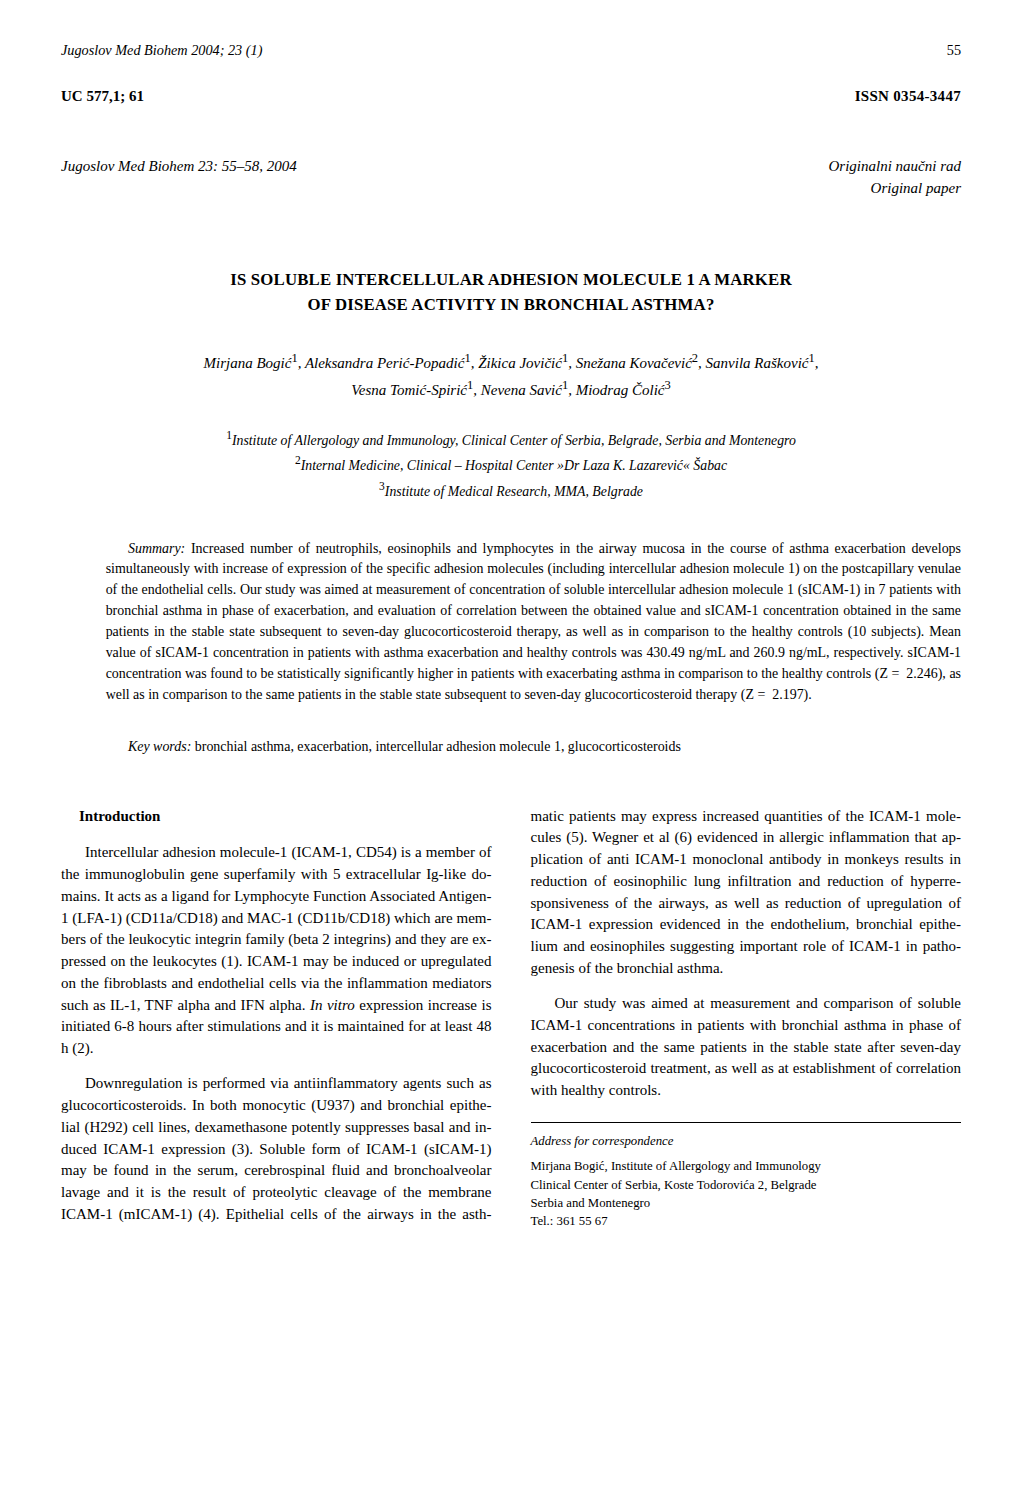Jugoslov Med Biohem 2004; 23 (1) 55
UC 577,1; 61 ISSN 0354-3447
Jugoslov Med Biohem 23: 55–58, 2004 Originalni naučni rad
Original paper
Is soluble intercellular adhesion molecule 1 a marker
of disease activity in bronchial asthma?
Mirjana Bogić1, Aleksandra Perić-Popadić1, Žikica Jovičić1, Snežana Kovačević2, Sanvila Rašković1,
Vesna Tomić-Spirić1, Nevena Savić1, Miodrag Čolić3
1Institute of Allergology and Immunology, Clinical Center of Serbia, Belgrade, Serbia and Montenegro
2Internal Medicine, Clinical – Hospital Center »Dr Laza K. Lazarević« Šabac
3Institute of Medical Research, MMA, Belgrade
Summary: Increased number of neutrophils, eosinophils and lymphocytes in the airway mucosa in the course of asthma exacerbation develops simultaneously with increase of expression of the specific adhesion molecules (including intercellular adhesion molecule 1) on the postcapillary venulae of the endothelial cells. Our study was aimed at measurement of concentration of soluble intercellular adhesion molecule 1 (sICAM-1) in 7 patients with bronchial asthma in phase of exacerbation, and evaluation of correlation between the obtained value and sICAM-1 concentration obtained in the same patients in the stable state subsequent to seven-day glucocorticosteroid therapy, as well as in comparison to the healthy controls (10 subjects). Mean value of sICAM-1 concentration in patients with asthma exacerbation and healthy controls was 430.49 ng/mL and 260.9 ng/mL, respectively. sICAM-1 concentration was found to be statistically significantly higher in patients with exacerbating asthma in comparison to the healthy controls (Z = 2.246), as well as in comparison to the same patients in the stable state subsequent to seven-day glucocorticosteroid therapy (Z = 2.197).
Key words: bronchial asthma, exacerbation, intercellular adhesion molecule 1, glucocorticosteroids
Introduction
Intercellular adhesion molecule-1 (ICAM-1, CD54) is a member of the immunoglobulin gene superfamily with 5 extracellular Ig-like domains. It acts as a ligand for Lymphocyte Function Associated Antigen-1 (LFA-1) (CD11a/CD18) and MAC-1 (CD11b/CD18) which are members of the leukocytic integrin family (beta 2 integrins) and they are expressed on the leukocytes (1). ICAM-1 may be induced or upregulated on the fibroblasts and endothelial cells via the inflammation mediators such as IL-1, TNF alpha and IFN alpha. In vitro expression increase is initiated 6-8 hours after stimulations and it is maintained for at least 48 h (2).
Downregulation is performed via antiinflammatory agents such as glucocorticosteroids. In both monocytic (U937) and bronchial epithelial (H292) cell lines, dexamethasone potently suppresses basal and induced ICAM-1 expression (3). Soluble form of ICAM-1 (sICAM-1) may be found in the serum, cerebrospinal fluid and bronchoalveolar lavage and it is the result of proteolytic cleavage of the membrane ICAM-1 (mICAM-1) (4). Epithelial cells of the airways in the asthmatic patients may express increased quantities of the ICAM-1 molecules (5). Wegner et al (6) evidenced in allergic inflammation that application of anti ICAM-1 monoclonal antibody in monkeys results in reduction of eosinophilic lung infiltration and reduction of hyperresponsiveness of the airways, as well as reduction of upregulation of ICAM-1 expression evidenced in the endothelium, bronchial epithelium and eosinophiles suggesting important role of ICAM-1 in pathogenesis of the bronchial asthma.
Our study was aimed at measurement and comparison of soluble ICAM-1 concentrations in patients with bronchial asthma in phase of exacerbation and the same patients in the stable state after seven-day glucocorticosteroid treatment, as well as at establishment of correlation with healthy controls.
Address for correspondence
Mirjana Bogić, Institute of Allergology and Immunology
Clinical Center of Serbia, Koste Todorovića 2, Belgrade
Serbia and Montenegro
Tel.: 361 55 67